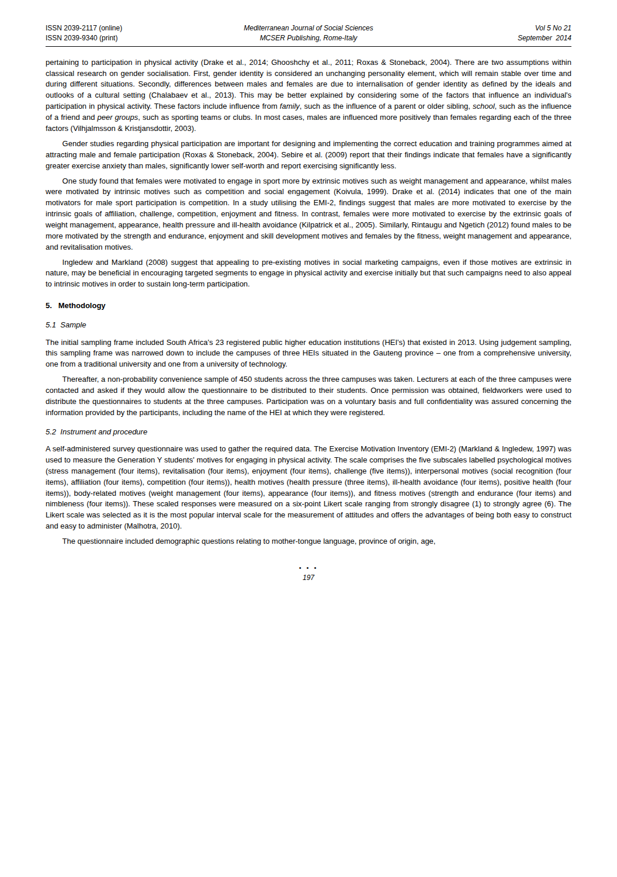| ISSN 2039-2117 (online) ISSN 2039-9340 (print) | Mediterranean Journal of Social Sciences MCSER Publishing, Rome-Italy | Vol 5 No 21 September 2014 |
pertaining to participation in physical activity (Drake et al., 2014; Ghooshchy et al., 2011; Roxas & Stoneback, 2004). There are two assumptions within classical research on gender socialisation. First, gender identity is considered an unchanging personality element, which will remain stable over time and during different situations. Secondly, differences between males and females are due to internalisation of gender identity as defined by the ideals and outlooks of a cultural setting (Chalabaev et al., 2013). This may be better explained by considering some of the factors that influence an individual's participation in physical activity. These factors include influence from family, such as the influence of a parent or older sibling, school, such as the influence of a friend and peer groups, such as sporting teams or clubs. In most cases, males are influenced more positively than females regarding each of the three factors (Vilhjalmsson & Kristjansdottir, 2003).
Gender studies regarding physical participation are important for designing and implementing the correct education and training programmes aimed at attracting male and female participation (Roxas & Stoneback, 2004). Sebire et al. (2009) report that their findings indicate that females have a significantly greater exercise anxiety than males, significantly lower self-worth and report exercising significantly less.
One study found that females were motivated to engage in sport more by extrinsic motives such as weight management and appearance, whilst males were motivated by intrinsic motives such as competition and social engagement (Koivula, 1999). Drake et al. (2014) indicates that one of the main motivators for male sport participation is competition. In a study utilising the EMI-2, findings suggest that males are more motivated to exercise by the intrinsic goals of affiliation, challenge, competition, enjoyment and fitness. In contrast, females were more motivated to exercise by the extrinsic goals of weight management, appearance, health pressure and ill-health avoidance (Kilpatrick et al., 2005). Similarly, Rintaugu and Ngetich (2012) found males to be more motivated by the strength and endurance, enjoyment and skill development motives and females by the fitness, weight management and appearance, and revitalisation motives.
Ingledew and Markland (2008) suggest that appealing to pre-existing motives in social marketing campaigns, even if those motives are extrinsic in nature, may be beneficial in encouraging targeted segments to engage in physical activity and exercise initially but that such campaigns need to also appeal to intrinsic motives in order to sustain long-term participation.
5. Methodology
5.1 Sample
The initial sampling frame included South Africa's 23 registered public higher education institutions (HEI's) that existed in 2013. Using judgement sampling, this sampling frame was narrowed down to include the campuses of three HEIs situated in the Gauteng province – one from a comprehensive university, one from a traditional university and one from a university of technology.
Thereafter, a non-probability convenience sample of 450 students across the three campuses was taken. Lecturers at each of the three campuses were contacted and asked if they would allow the questionnaire to be distributed to their students. Once permission was obtained, fieldworkers were used to distribute the questionnaires to students at the three campuses. Participation was on a voluntary basis and full confidentiality was assured concerning the information provided by the participants, including the name of the HEI at which they were registered.
5.2 Instrument and procedure
A self-administered survey questionnaire was used to gather the required data. The Exercise Motivation Inventory (EMI-2) (Markland & Ingledew, 1997) was used to measure the Generation Y students' motives for engaging in physical activity. The scale comprises the five subscales labelled psychological motives (stress management (four items), revitalisation (four items), enjoyment (four items), challenge (five items)), interpersonal motives (social recognition (four items), affiliation (four items), competition (four items)), health motives (health pressure (three items), ill-health avoidance (four items), positive health (four items)), body-related motives (weight management (four items), appearance (four items)), and fitness motives (strength and endurance (four items) and nimbleness (four items)). These scaled responses were measured on a six-point Likert scale ranging from strongly disagree (1) to strongly agree (6). The Likert scale was selected as it is the most popular interval scale for the measurement of attitudes and offers the advantages of being both easy to construct and easy to administer (Malhotra, 2010).
The questionnaire included demographic questions relating to mother-tongue language, province of origin, age,
• • •
197